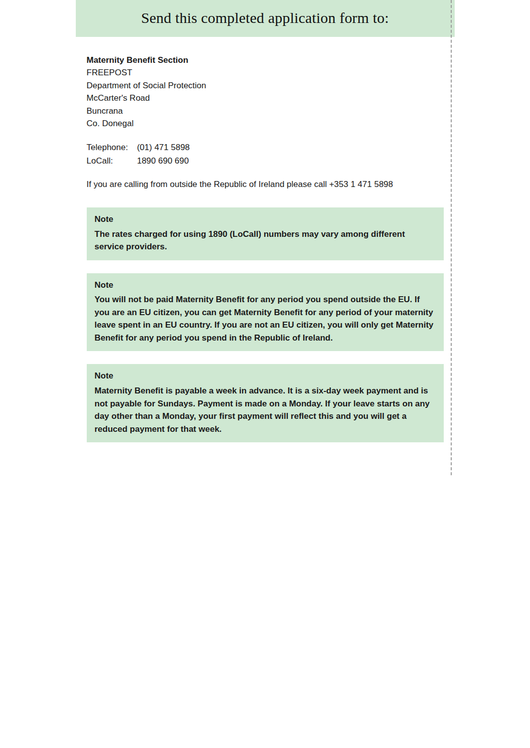Send this completed application form to:
Maternity Benefit Section
FREEPOST
Department of Social Protection
McCarter's Road
Buncrana
Co. Donegal
| Telephone: | (01) 471 5898 |
| LoCall: | 1890 690 690 |
If you are calling from outside the Republic of Ireland please call +353 1 471 5898
Note
The rates charged for using 1890 (LoCall) numbers may vary among different service providers.
Note
You will not be paid Maternity Benefit for any period you spend outside the EU. If you are an EU citizen, you can get Maternity Benefit for any period of your maternity leave spent in an EU country. If you are not an EU citizen, you will only get Maternity Benefit for any period you spend in the Republic of Ireland.
Note
Maternity Benefit is payable a week in advance. It is a six-day week payment and is not payable for Sundays. Payment is made on a Monday. If your leave starts on any day other than a Monday, your first payment will reflect this and you will get a reduced payment for that week.